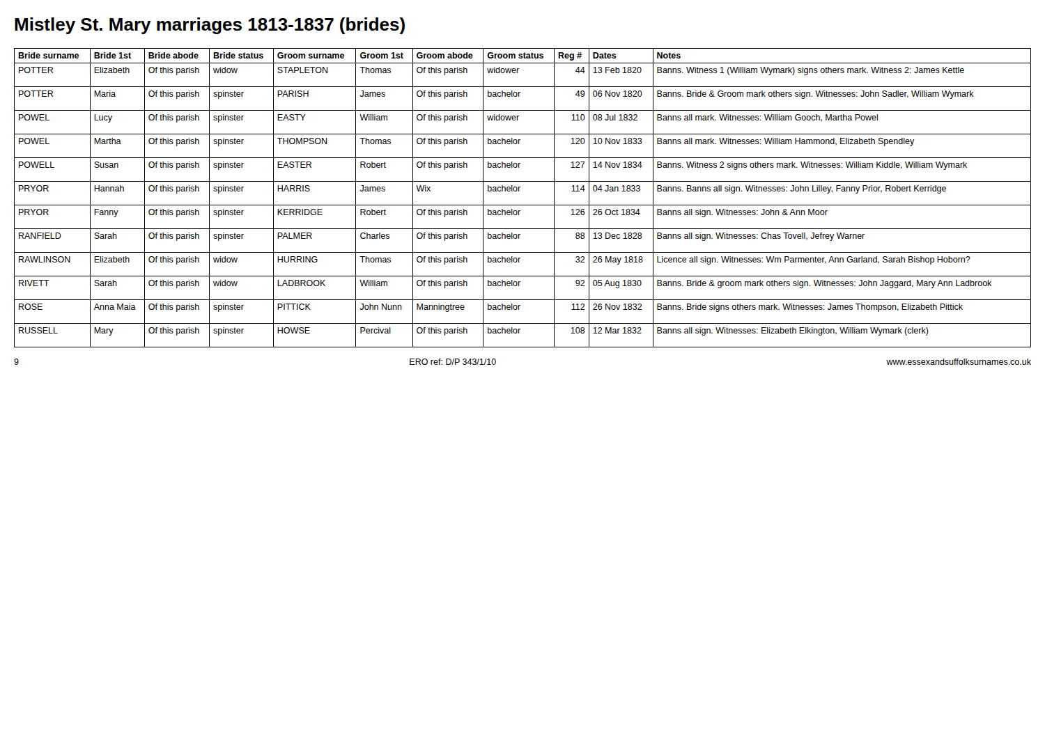Mistley St. Mary marriages 1813-1837 (brides)
| Bride surname | Bride 1st | Bride abode | Bride status | Groom surname | Groom 1st | Groom abode | Groom status | Reg # | Dates | Notes |
| --- | --- | --- | --- | --- | --- | --- | --- | --- | --- | --- |
| POTTER | Elizabeth | Of this parish | widow | STAPLETON | Thomas | Of this parish | widower | 44 | 13 Feb 1820 | Banns. Witness 1 (William Wymark) signs others mark. Witness 2: James Kettle |
| POTTER | Maria | Of this parish | spinster | PARISH | James | Of this parish | bachelor | 49 | 06 Nov 1820 | Banns. Bride & Groom mark others sign. Witnesses: John Sadler, William Wymark |
| POWEL | Lucy | Of this parish | spinster | EASTY | William | Of this parish | widower | 110 | 08 Jul 1832 | Banns all mark. Witnesses: William Gooch, Martha Powel |
| POWEL | Martha | Of this parish | spinster | THOMPSON | Thomas | Of this parish | bachelor | 120 | 10 Nov 1833 | Banns all mark. Witnesses: William Hammond, Elizabeth Spendley |
| POWELL | Susan | Of this parish | spinster | EASTER | Robert | Of this parish | bachelor | 127 | 14 Nov 1834 | Banns. Witness 2 signs others mark. Witnesses: William Kiddle, William Wymark |
| PRYOR | Hannah | Of this parish | spinster | HARRIS | James | Wix | bachelor | 114 | 04 Jan 1833 | Banns. Banns all sign. Witnesses: John Lilley, Fanny Prior, Robert Kerridge |
| PRYOR | Fanny | Of this parish | spinster | KERRIDGE | Robert | Of this parish | bachelor | 126 | 26 Oct 1834 | Banns all sign. Witnesses: John & Ann Moor |
| RANFIELD | Sarah | Of this parish | spinster | PALMER | Charles | Of this parish | bachelor | 88 | 13 Dec 1828 | Banns all sign. Witnesses: Chas Tovell, Jefrey Warner |
| RAWLINSON | Elizabeth | Of this parish | widow | HURRING | Thomas | Of this parish | bachelor | 32 | 26 May 1818 | Licence all sign. Witnesses: Wm Parmenter, Ann Garland, Sarah Bishop Hoborn? |
| RIVETT | Sarah | Of this parish | widow | LADBROOK | William | Of this parish | bachelor | 92 | 05 Aug 1830 | Banns. Bride & groom mark others sign. Witnesses: John Jaggard, Mary Ann Ladbrook |
| ROSE | Anna Maia | Of this parish | spinster | PITTICK | John Nunn | Manningtree | bachelor | 112 | 26 Nov 1832 | Banns. Bride signs others mark. Witnesses: James Thompson, Elizabeth Pittick |
| RUSSELL | Mary | Of this parish | spinster | HOWSE | Percival | Of this parish | bachelor | 108 | 12 Mar 1832 | Banns all sign. Witnesses: Elizabeth Elkington, William Wymark (clerk) |
9
ERO ref: D/P 343/1/10
www.essexandsuffolksurnames.co.uk